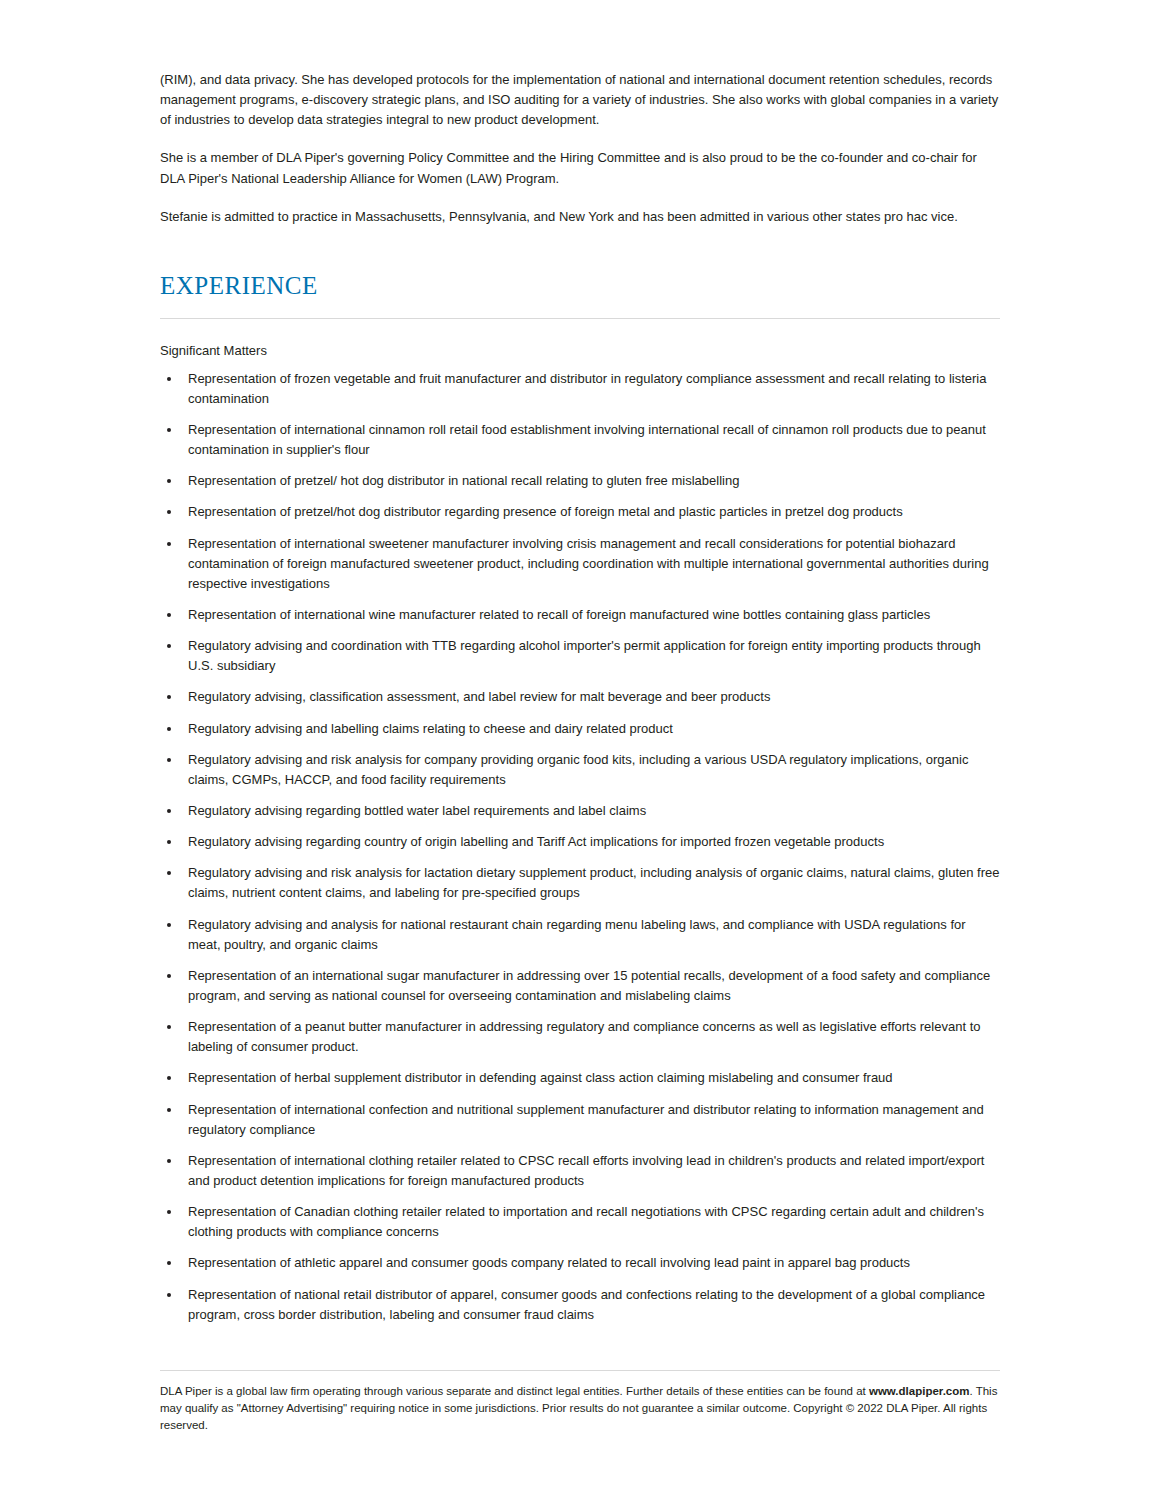(RIM), and data privacy. She has developed protocols for the implementation of national and international document retention schedules, records management programs, e-discovery strategic plans, and ISO auditing for a variety of industries. She also works with global companies in a variety of industries to develop data strategies integral to new product development.
She is a member of DLA Piper's governing Policy Committee and the Hiring Committee and is also proud to be the co-founder and co-chair for DLA Piper's National Leadership Alliance for Women (LAW) Program.
Stefanie is admitted to practice in Massachusetts, Pennsylvania, and New York and has been admitted in various other states pro hac vice.
EXPERIENCE
Significant Matters
Representation of frozen vegetable and fruit manufacturer and distributor in regulatory compliance assessment and recall relating to listeria contamination
Representation of international cinnamon roll retail food establishment involving international recall of cinnamon roll products due to peanut contamination in supplier's flour
Representation of pretzel/ hot dog distributor in national recall relating to gluten free mislabelling
Representation of pretzel/hot dog distributor regarding presence of foreign metal and plastic particles in pretzel dog products
Representation of international sweetener manufacturer involving crisis management and recall considerations for potential biohazard contamination of foreign manufactured sweetener product, including coordination with multiple international governmental authorities during respective investigations
Representation of international wine manufacturer related to recall of foreign manufactured wine bottles containing glass particles
Regulatory advising and coordination with TTB regarding alcohol importer's permit application for foreign entity importing products through U.S. subsidiary
Regulatory advising, classification assessment, and label review for malt beverage and beer products
Regulatory advising and labelling claims relating to cheese and dairy related product
Regulatory advising and risk analysis for company providing organic food kits, including a various USDA regulatory implications, organic claims, CGMPs, HACCP, and food facility requirements
Regulatory advising regarding bottled water label requirements and label claims
Regulatory advising regarding country of origin labelling and Tariff Act implications for imported frozen vegetable products
Regulatory advising and risk analysis for lactation dietary supplement product, including analysis of organic claims, natural claims, gluten free claims, nutrient content claims, and labeling for pre-specified groups
Regulatory advising and analysis for national restaurant chain regarding menu labeling laws, and compliance with USDA regulations for meat, poultry, and organic claims
Representation of an international sugar manufacturer in addressing over 15 potential recalls, development of a food safety and compliance program, and serving as national counsel for overseeing contamination and mislabeling claims
Representation of a peanut butter manufacturer in addressing regulatory and compliance concerns as well as legislative efforts relevant to labeling of consumer product.
Representation of herbal supplement distributor in defending against class action claiming mislabeling and consumer fraud
Representation of international confection and nutritional supplement manufacturer and distributor relating to information management and regulatory compliance
Representation of international clothing retailer related to CPSC recall efforts involving lead in children's products and related import/export and product detention implications for foreign manufactured products
Representation of Canadian clothing retailer related to importation and recall negotiations with CPSC regarding certain adult and children's clothing products with compliance concerns
Representation of athletic apparel and consumer goods company related to recall involving lead paint in apparel bag products
Representation of national retail distributor of apparel, consumer goods and confections relating to the development of a global compliance program, cross border distribution, labeling and consumer fraud claims
DLA Piper is a global law firm operating through various separate and distinct legal entities. Further details of these entities can be found at www.dlapiper.com. This may qualify as "Attorney Advertising" requiring notice in some jurisdictions. Prior results do not guarantee a similar outcome. Copyright © 2022 DLA Piper. All rights reserved.